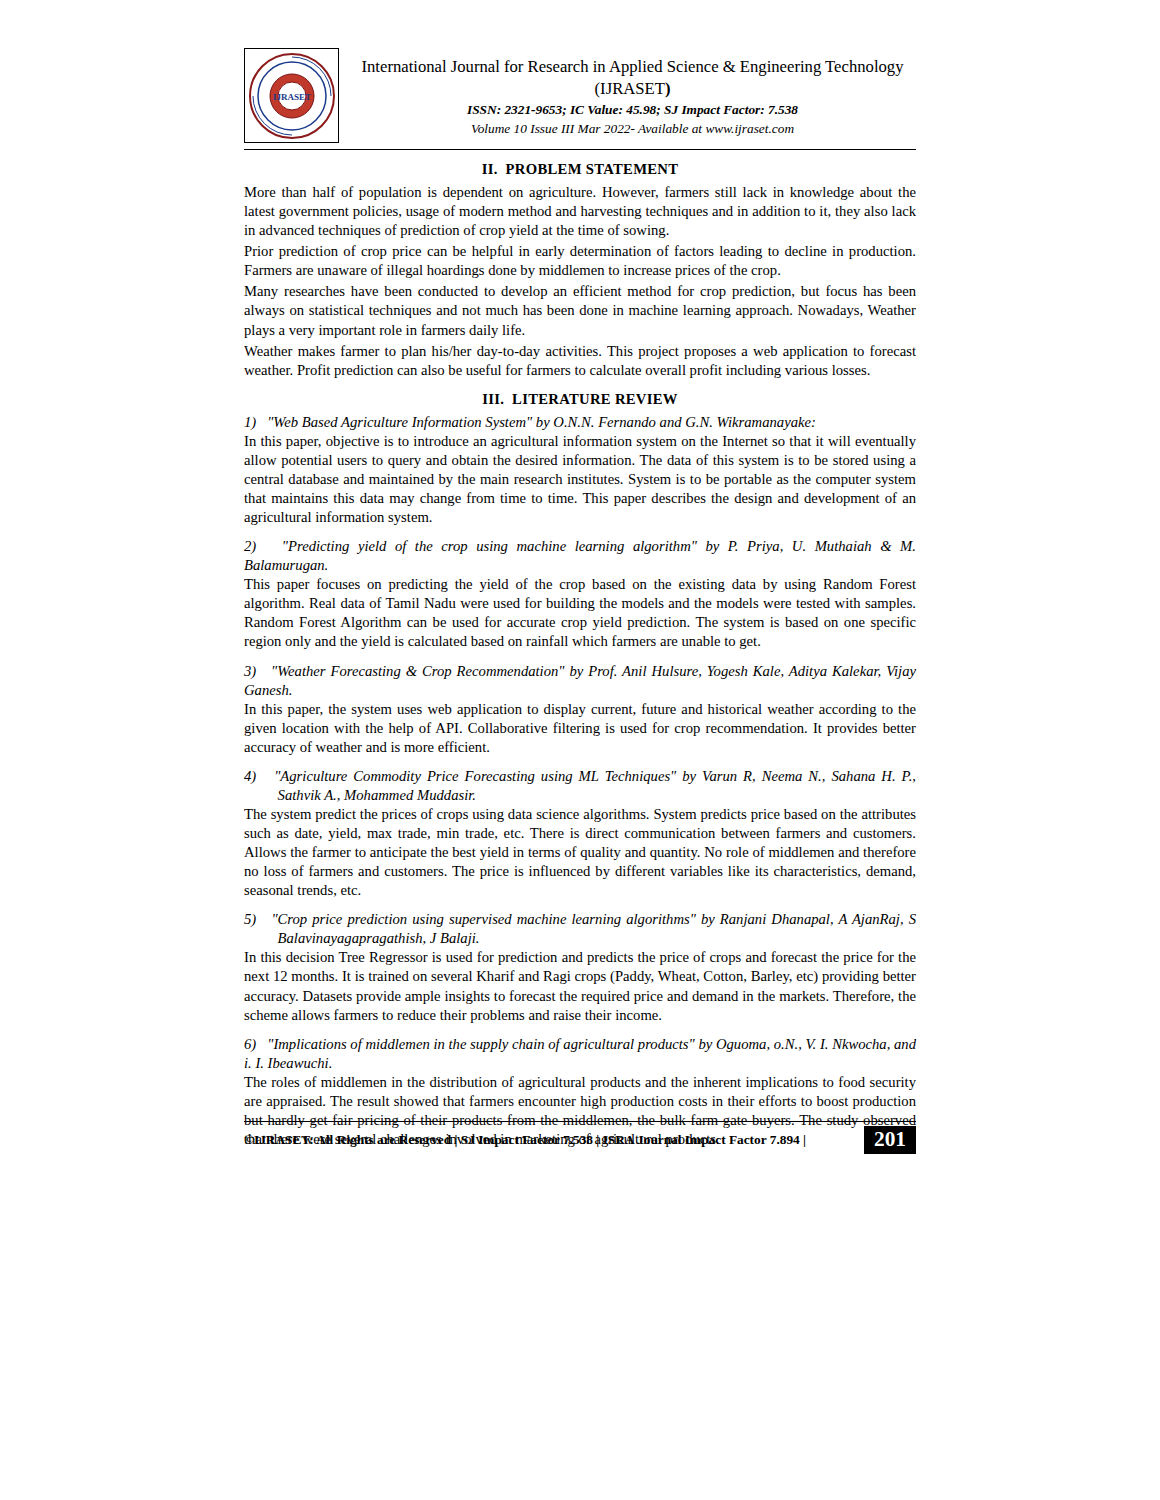IJRASET
International Journal for Research in Applied Science & Engineering Technology (IJRASET)
ISSN: 2321-9653; IC Value: 45.98; SJ Impact Factor: 7.538
Volume 10 Issue III Mar 2022- Available at www.ijraset.com
II. PROBLEM STATEMENT
More than half of population is dependent on agriculture. However, farmers still lack in knowledge about the latest government policies, usage of modern method and harvesting techniques and in addition to it, they also lack in advanced techniques of prediction of crop yield at the time of sowing.
Prior prediction of crop price can be helpful in early determination of factors leading to decline in production. Farmers are unaware of illegal hoardings done by middlemen to increase prices of the crop.
Many researches have been conducted to develop an efficient method for crop prediction, but focus has been always on statistical techniques and not much has been done in machine learning approach. Nowadays, Weather plays a very important role in farmers daily life.
Weather makes farmer to plan his/her day-to-day activities. This project proposes a web application to forecast weather. Profit prediction can also be useful for farmers to calculate overall profit including various losses.
III. LITERATURE REVIEW
1) "Web Based Agriculture Information System" by O.N.N. Fernando and G.N. Wikramanayake:
In this paper, objective is to introduce an agricultural information system on the Internet so that it will eventually allow potential users to query and obtain the desired information. The data of this system is to be stored using a central database and maintained by the main research institutes. System is to be portable as the computer system that maintains this data may change from time to time. This paper describes the design and development of an agricultural information system.
2) "Predicting yield of the crop using machine learning algorithm" by P. Priya, U. Muthaiah & M. Balamurugan.
This paper focuses on predicting the yield of the crop based on the existing data by using Random Forest algorithm. Real data of Tamil Nadu were used for building the models and the models were tested with samples. Random Forest Algorithm can be used for accurate crop yield prediction. The system is based on one specific region only and the yield is calculated based on rainfall which farmers are unable to get.
3) "Weather Forecasting & Crop Recommendation" by Prof. Anil Hulsure, Yogesh Kale, Aditya Kalekar, Vijay Ganesh.
In this paper, the system uses web application to display current, future and historical weather according to the given location with the help of API. Collaborative filtering is used for crop recommendation. It provides better accuracy of weather and is more efficient.
4) "Agriculture Commodity Price Forecasting using ML Techniques" by Varun R, Neema N., Sahana H. P., Sathvik A., Mohammed Muddasir.
The system predict the prices of crops using data science algorithms. System predicts price based on the attributes such as date, yield, max trade, min trade, etc. There is direct communication between farmers and customers. Allows the farmer to anticipate the best yield in terms of quality and quantity. No role of middlemen and therefore no loss of farmers and customers. The price is influenced by different variables like its characteristics, demand, seasonal trends, etc.
5) "Crop price prediction using supervised machine learning algorithms" by Ranjani Dhanapal, A AjanRaj, S Balavinayagapragathish, J Balaji.
In this decision Tree Regressor is used for prediction and predicts the price of crops and forecast the price for the next 12 months. It is trained on several Kharif and Ragi crops (Paddy, Wheat, Cotton, Barley, etc) providing better accuracy. Datasets provide ample insights to forecast the required price and demand in the markets. Therefore, the scheme allows farmers to reduce their problems and raise their income.
6) "Implications of middlemen in the supply chain of agricultural products" by Oguoma, o.N., V. I. Nkwocha, and i. I. Ibeawuchi.
The roles of middlemen in the distribution of agricultural products and the inherent implications to food security are appraised. The result showed that farmers encounter high production costs in their efforts to boost production but hardly get fair pricing of their products from the middlemen, the bulk farm gate buyers. The study observed that there were several challenges involved in marketing of agricultural products.
©IJRASET: All Rights are Reserved | SJ Impact Factor 7.538 | ISRA Journal Impact Factor 7.894 |
201